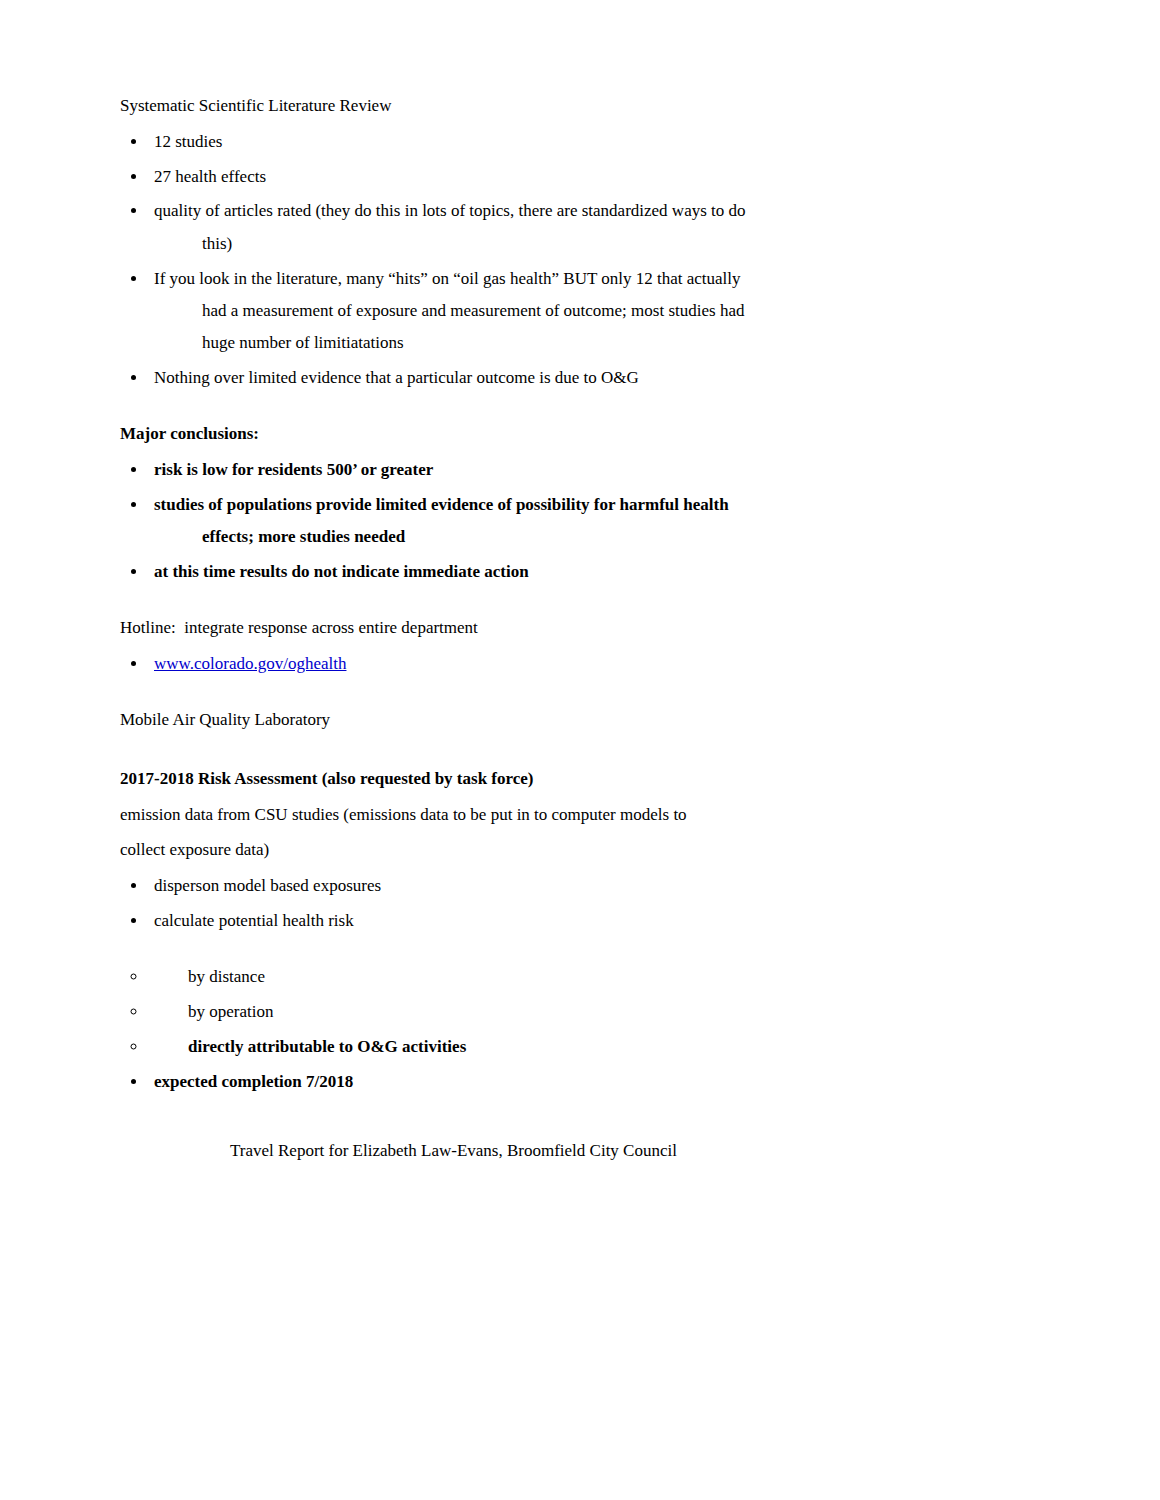Systematic Scientific Literature Review
12 studies
27 health effects
quality of articles rated (they do this in lots of topics, there are standardized ways to do this)
If you look in the literature, many “hits” on “oil gas health” BUT only 12 that actually had a measurement of exposure and measurement of outcome; most studies had huge number of limitiatations
Nothing over limited evidence that a particular outcome is due to O&G
Major conclusions:
risk is low for residents 500’ or greater
studies of populations provide limited evidence of possibility for harmful health effects; more studies needed
at this time results do not indicate immediate action
Hotline: integrate response across entire department
www.colorado.gov/oghealth
Mobile Air Quality Laboratory
2017-2018 Risk Assessment (also requested by task force)
emission data from CSU studies (emissions data to be put in to computer models to
collect exposure data)
disperson model based exposures
calculate potential health risk
by distance
by operation
directly attributable to O&G activities
expected completion 7/2018
Travel Report for Elizabeth Law-Evans, Broomfield City Council